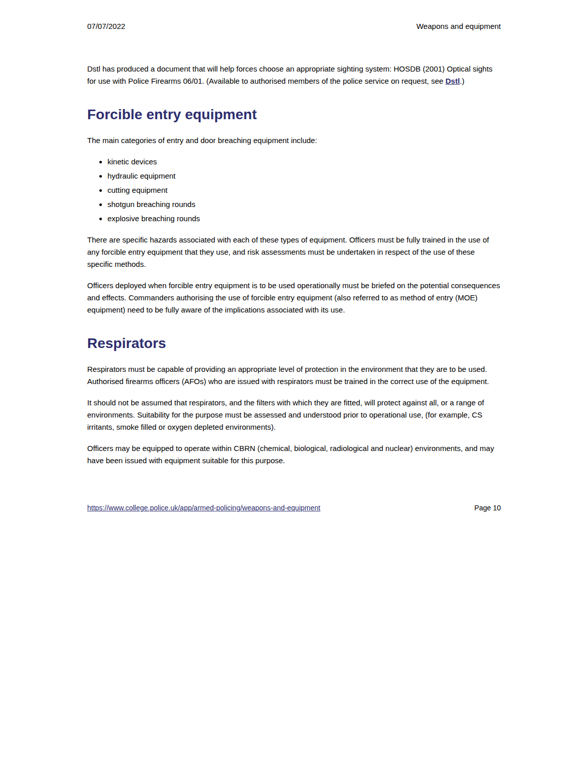07/07/2022 Weapons and equipment
Dstl has produced a document that will help forces choose an appropriate sighting system: HOSDB (2001) Optical sights for use with Police Firearms 06/01. (Available to authorised members of the police service on request, see Dstl.)
Forcible entry equipment
The main categories of entry and door breaching equipment include:
kinetic devices
hydraulic equipment
cutting equipment
shotgun breaching rounds
explosive breaching rounds
There are specific hazards associated with each of these types of equipment. Officers must be fully trained in the use of any forcible entry equipment that they use, and risk assessments must be undertaken in respect of the use of these specific methods.
Officers deployed when forcible entry equipment is to be used operationally must be briefed on the potential consequences and effects. Commanders authorising the use of forcible entry equipment (also referred to as method of entry (MOE) equipment) need to be fully aware of the implications associated with its use.
Respirators
Respirators must be capable of providing an appropriate level of protection in the environment that they are to be used. Authorised firearms officers (AFOs) who are issued with respirators must be trained in the correct use of the equipment.
It should not be assumed that respirators, and the filters with which they are fitted, will protect against all, or a range of environments. Suitability for the purpose must be assessed and understood prior to operational use, (for example, CS irritants, smoke filled or oxygen depleted environments).
Officers may be equipped to operate within CBRN (chemical, biological, radiological and nuclear) environments, and may have been issued with equipment suitable for this purpose.
https://www.college.police.uk/app/armed-policing/weapons-and-equipment Page 10